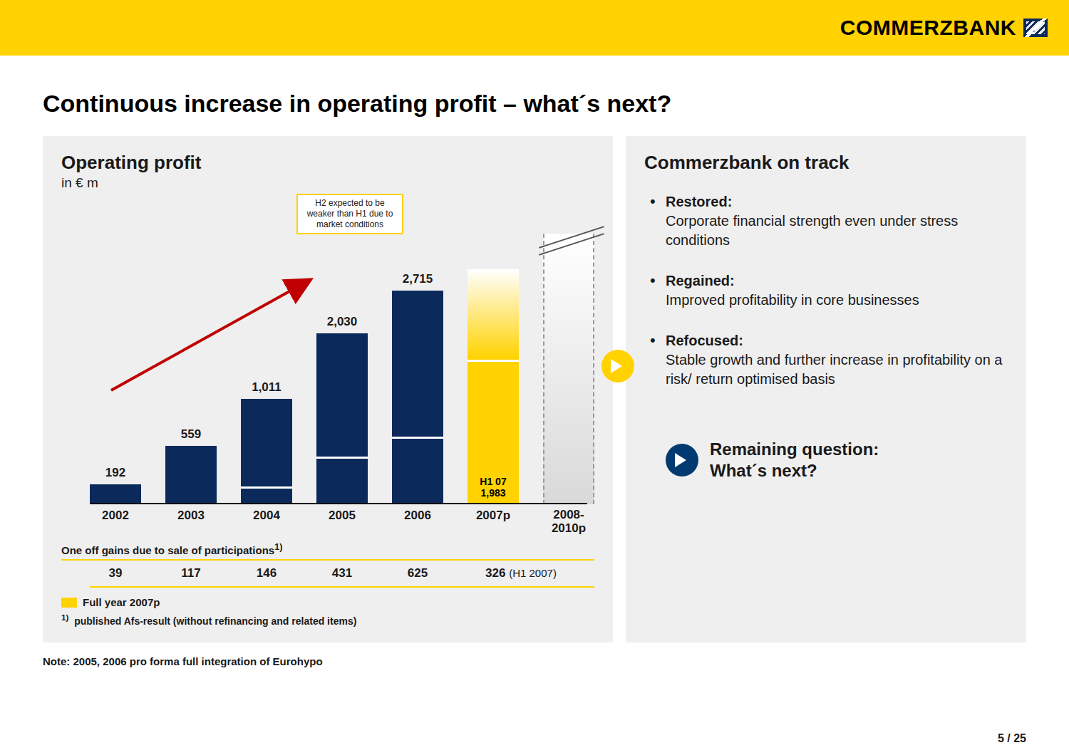COMMERZBANK
Continuous increase in operating profit – what´s next?
Operating profit
in € m
H2 expected to be weaker than H1 due to market conditions
192
559
1,011
2,030
2,715
H1 07
1,983
2002
2003
2004
2005
2006
2007p
2008-
2010p
One off gains due to sale of participations1)
39
117
146
431
625
326 (H1 2007)
Full year 2007p
1) published Afs-result (without refinancing and related items)
Commerzbank on track
Restored: Corporate financial strength even under stress conditions
Regained: Improved profitability in core businesses
Refocused: Stable growth and further increase in profitability on a risk/ return optimised basis
Remaining question:
What´s next?
Note: 2005, 2006 pro forma full integration of Eurohypo
5 / 25